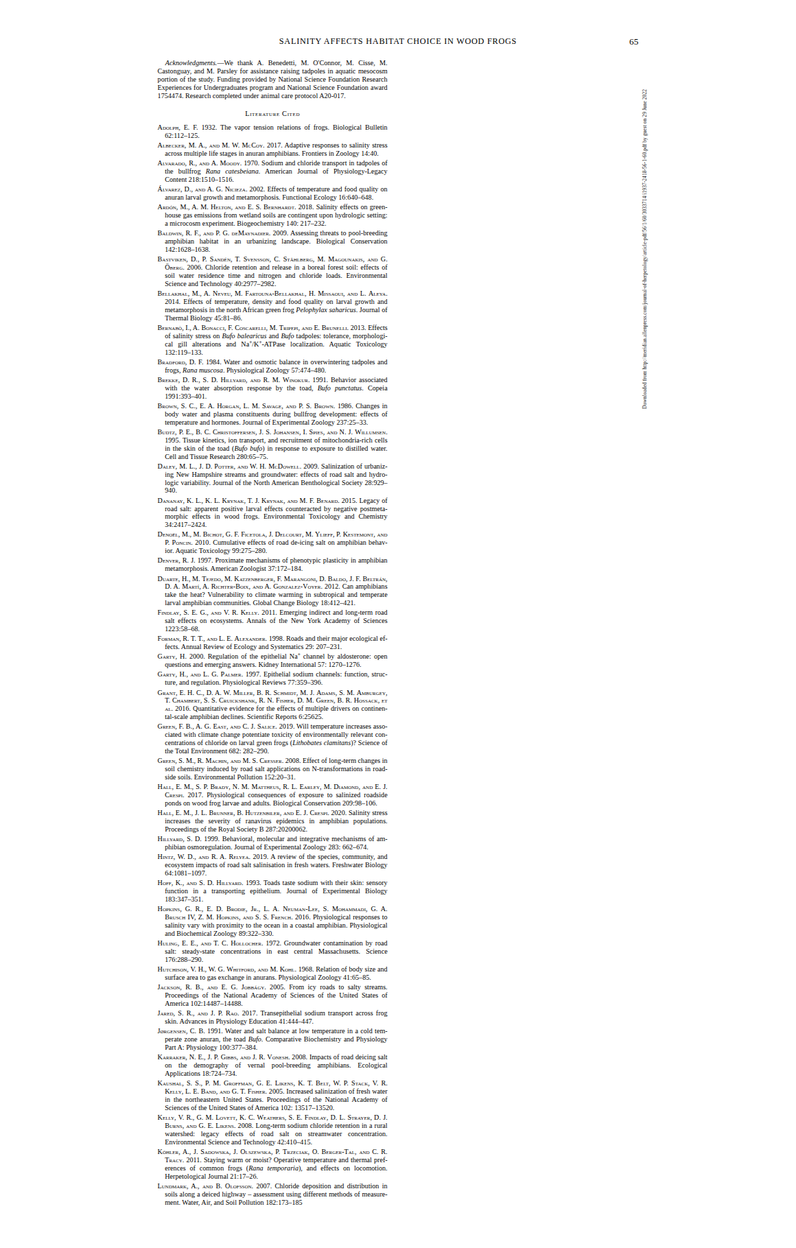Salinity Affects Habitat Choice in Wood Frogs 65
Downloaded from http://meridian.allenpress.com/journal-of-herpetology/article-pdf/56/1/60/3033714/i1937-2418-56-1-60.pdf by guest on 29 June 2022
Acknowledgments.—We thank A. Benedetti, M. O'Connor, M. Cisse, M. Castonguay, and M. Parsley for assistance raising tadpoles in aquatic mesocosm portion of the study. Funding provided by National Science Foundation Research Experiences for Undergraduates program and National Science Foundation award 1754474. Research completed under animal care protocol A20-017.
Literature Cited
Adolph, E. F. 1932. The vapor tension relations of frogs. Biological Bulletin 62:112–125.
Albecker, M. A., and M. W. McCoy. 2017. Adaptive responses to salinity stress across multiple life stages in anuran amphibians. Frontiers in Zoology 14:40.
Alvarado, R., and A. Moody. 1970. Sodium and chloride transport in tadpoles of the bullfrog Rana catesbeiana. American Journal of Physiology-Legacy Content 218:1510–1516.
Álvarez, D., and A. G. Nicieza. 2002. Effects of temperature and food quality on anuran larval growth and metamorphosis. Functional Ecology 16:640–648.
Ardón, M., A. M. Helton, and E. S. Bernhardt. 2018. Salinity effects on greenhouse gas emissions from wetland soils are contingent upon hydrologic setting: a microcosm experiment. Biogeochemistry 140: 217–232.
Baldwin, R. F., and P. G. deMaynadier. 2009. Assessing threats to pool-breeding amphibian habitat in an urbanizing landscape. Biological Conservation 142:1628–1638.
Bastviken, D., P. Sandén, T. Svensson, C. Ståhlberg, M. Magounakis, and G. Öberg. 2006. Chloride retention and release in a boreal forest soil: effects of soil water residence time and nitrogen and chloride loads. Environmental Science and Technology 40:2977–2982.
Bellakhal, M., A. Neveu, M. Fartouna-Bellakhal, H. Missaoui, and L. Aleya. 2014. Effects of temperature, density and food quality on larval growth and metamorphosis in the north African green frog Pelophylax saharicus. Journal of Thermal Biology 45:81–86.
Bernabò, I., A. Bonacci, F. Coscarelli, M. Tripepi, and E. Brunelli. 2013. Effects of salinity stress on Bufo balearicus and Bufo tadpoles: tolerance, morphological gill alterations and Na+/K+-ATPase localization. Aquatic Toxicology 132:119–133.
Bradford, D. F. 1984. Water and osmotic balance in overwintering tadpoles and frogs, Rana muscosa. Physiological Zoology 57:474–480.
Brekke, D. R., S. D. Hillyard, and R. M. Winokur. 1991. Behavior associated with the water absorption response by the toad, Bufo punctatus. Copeia 1991:393–401.
Brown, S. C., E. A. Horgan, L. M. Savage, and P. S. Brown. 1986. Changes in body water and plasma constituents during bullfrog development: effects of temperature and hormones. Journal of Experimental Zoology 237:25–33.
Budtz, P. E., B. C. Christoffersen, J. S. Johansen, I. Spies, and N. J. Willumsen. 1995. Tissue kinetics, ion transport, and recruitment of mitochondria-rich cells in the skin of the toad (Bufo bufo) in response to exposure to distilled water. Cell and Tissue Research 280:65–75.
Daley, M. L., J. D. Potter, and W. H. McDowell. 2009. Salinization of urbanizing New Hampshire streams and groundwater: effects of road salt and hydrologic variability. Journal of the North American Benthological Society 28:929–940.
Dananay, K. L., K. L. Krynak, T. J. Krynak, and M. F. Benard. 2015. Legacy of road salt: apparent positive larval effects counteracted by negative postmetamorphic effects in wood frogs. Environmental Toxicology and Chemistry 34:2417–2424.
Denoël, M., M. Bichot, G. F. Ficetola, J. Delcourt, M. Ylieff, P. Kestemont, and P. Poncin. 2010. Cumulative effects of road de-icing salt on amphibian behavior. Aquatic Toxicology 99:275–280.
Denver, R. J. 1997. Proximate mechanisms of phenotypic plasticity in amphibian metamorphosis. American Zoologist 37:172–184.
Duarte, H., M. Tejedo, M. Katzenberger, F. Marangoni, D. Baldo, J. F. Beltrán, D. A. Martí, A. Richter-Boix, and A. Gonzalez-Voyer. 2012. Can amphibians take the heat? Vulnerability to climate warming in subtropical and temperate larval amphibian communities. Global Change Biology 18:412–421.
Findlay, S. E. G., and V. R. Kelly. 2011. Emerging indirect and long-term road salt effects on ecosystems. Annals of the New York Academy of Sciences 1223:58–68.
Forman, R. T. T., and L. E. Alexander. 1998. Roads and their major ecological effects. Annual Review of Ecology and Systematics 29: 207–231.
Garty, H. 2000. Regulation of the epithelial Na+ channel by aldosterone: open questions and emerging answers. Kidney International 57: 1270–1276.
Garty, H., and L. G. Palmer. 1997. Epithelial sodium channels: function, structure, and regulation. Physiological Reviews 77:359–396.
Grant, E. H. C., D. A. W. Miller, B. R. Schmidt, M. J. Adams, S. M. Amburgey, T. Chambert, S. S. Cruickshank, R. N. Fisher, D. M. Green, B. R. Hossack, et al. 2016. Quantitative evidence for the effects of multiple drivers on continental-scale amphibian declines. Scientific Reports 6:25625.
Green, F. B., A. G. East, and C. J. Salice. 2019. Will temperature increases associated with climate change potentiate toxicity of environmentally relevant concentrations of chloride on larval green frogs (Lithobates clamitans)? Science of the Total Environment 682: 282–290.
Green, S. M., R. Machin, and M. S. Cresser. 2008. Effect of long-term changes in soil chemistry induced by road salt applications on N-transformations in roadside soils. Environmental Pollution 152:20–31.
Hall, E. M., S. P. Brady, N. M. Mattheus, R. L. Earley, M. Diamond, and E. J. Crespi. 2017. Physiological consequences of exposure to salinized roadside ponds on wood frog larvae and adults. Biological Conservation 209:98–106.
Hall, E. M., J. L. Brunner, B. Hutzenbiler, and E. J. Crespi. 2020. Salinity stress increases the severity of ranavirus epidemics in amphibian populations. Proceedings of the Royal Society B 287:20200062.
Hillyard, S. D. 1999. Behavioral, molecular and integrative mechanisms of amphibian osmoregulation. Journal of Experimental Zoology 283: 662–674.
Hintz, W. D., and R. A. Relyea. 2019. A review of the species, community, and ecosystem impacts of road salt salinisation in fresh waters. Freshwater Biology 64:1081–1097.
Hoff, K., and S. D. Hillyard. 1993. Toads taste sodium with their skin: sensory function in a transporting epithelium. Journal of Experimental Biology 183:347–351.
Hopkins, G. R., E. D. Brodie, Jr., L. A. Neuman-Lee, S. Mohammadi, G. A. Brusch IV, Z. M. Hopkins, and S. S. French. 2016. Physiological responses to salinity vary with proximity to the ocean in a coastal amphibian. Physiological and Biochemical Zoology 89:322–330.
Huling, E. E., and T. C. Hollocher. 1972. Groundwater contamination by road salt: steady-state concentrations in east central Massachusetts. Science 176:288–290.
Hutchison, V. H., W. G. Whitford, and M. Kohl. 1968. Relation of body size and surface area to gas exchange in anurans. Physiological Zoology 41:65–85.
Jackson, R. B., and E. G. Jobbágy. 2005. From icy roads to salty streams. Proceedings of the National Academy of Sciences of the United States of America 102:14487–14488.
Jared, S. R., and J. P. Rao. 2017. Transepithelial sodium transport across frog skin. Advances in Physiology Education 41:444–447.
Jørgensen, C. B. 1991. Water and salt balance at low temperature in a cold temperate zone anuran, the toad Bufo. Comparative Biochemistry and Physiology Part A: Physiology 100:377–384.
Karraker, N. E., J. P. Gibbs, and J. R. Vonesh. 2008. Impacts of road deicing salt on the demography of vernal pool-breeding amphibians. Ecological Applications 18:724–734.
Kaushal, S. S., P. M. Groffman, G. E. Likens, K. T. Belt, W. P. Stack, V. R. Kelly, L. E. Band, and G. T. Fisher. 2005. Increased salinization of fresh water in the northeastern United States. Proceedings of the National Academy of Sciences of the United States of America 102: 13517–13520.
Kelly, V. R., G. M. Lovett, K. C. Weathers, S. E. Findlay, D. L. Strayer, D. J. Burns, and G. E. Likens. 2008. Long-term sodium chloride retention in a rural watershed: legacy effects of road salt on streamwater concentration. Environmental Science and Technology 42:410–415.
Köhler, A., J. Sadowska, J. Olszewska, P. Trzeciak, O. Berger-Tal, and C. R. Tracy. 2011. Staying warm or moist? Operative temperature and thermal preferences of common frogs (Rana temporaria), and effects on locomotion. Herpetological Journal 21:17–26.
Lundmark, A., and B. Olofsson. 2007. Chloride deposition and distribution in soils along a deiced highway – assessment using different methods of measurement. Water, Air, and Soil Pollution 182:173–185